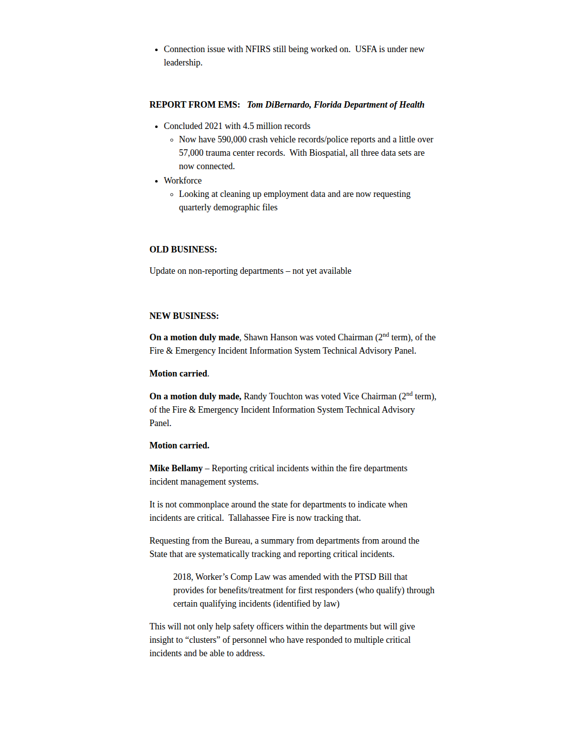Connection issue with NFIRS still being worked on. USFA is under new leadership.
REPORT FROM EMS: Tom DiBernardo, Florida Department of Health
Concluded 2021 with 4.5 million records
Now have 590,000 crash vehicle records/police reports and a little over 57,000 trauma center records. With Biospatial, all three data sets are now connected.
Workforce
Looking at cleaning up employment data and are now requesting quarterly demographic files
OLD BUSINESS:
Update on non-reporting departments – not yet available
NEW BUSINESS:
On a motion duly made, Shawn Hanson was voted Chairman (2nd term), of the Fire & Emergency Incident Information System Technical Advisory Panel.
Motion carried.
On a motion duly made, Randy Touchton was voted Vice Chairman (2nd term), of the Fire & Emergency Incident Information System Technical Advisory Panel.
Motion carried.
Mike Bellamy – Reporting critical incidents within the fire departments incident management systems.
It is not commonplace around the state for departments to indicate when incidents are critical. Tallahassee Fire is now tracking that.
Requesting from the Bureau, a summary from departments from around the State that are systematically tracking and reporting critical incidents.
2018, Worker’s Comp Law was amended with the PTSD Bill that provides for benefits/treatment for first responders (who qualify) through certain qualifying incidents (identified by law)
This will not only help safety officers within the departments but will give insight to “clusters” of personnel who have responded to multiple critical incidents and be able to address.